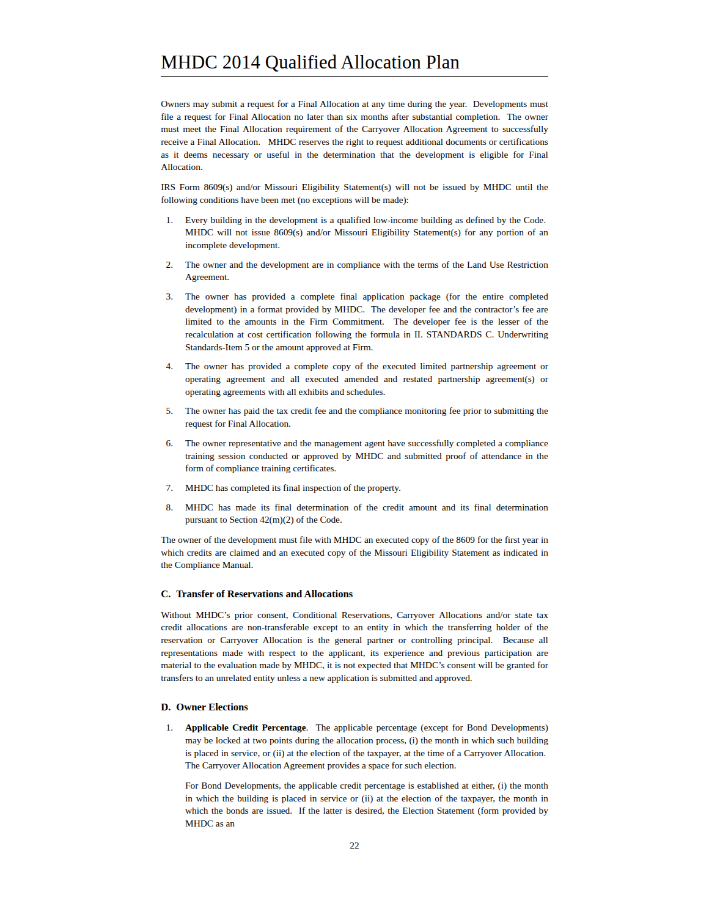MHDC 2014 Qualified Allocation Plan
Owners may submit a request for a Final Allocation at any time during the year. Developments must file a request for Final Allocation no later than six months after substantial completion. The owner must meet the Final Allocation requirement of the Carryover Allocation Agreement to successfully receive a Final Allocation. MHDC reserves the right to request additional documents or certifications as it deems necessary or useful in the determination that the development is eligible for Final Allocation.
IRS Form 8609(s) and/or Missouri Eligibility Statement(s) will not be issued by MHDC until the following conditions have been met (no exceptions will be made):
Every building in the development is a qualified low-income building as defined by the Code. MHDC will not issue 8609(s) and/or Missouri Eligibility Statement(s) for any portion of an incomplete development.
The owner and the development are in compliance with the terms of the Land Use Restriction Agreement.
The owner has provided a complete final application package (for the entire completed development) in a format provided by MHDC. The developer fee and the contractor’s fee are limited to the amounts in the Firm Commitment. The developer fee is the lesser of the recalculation at cost certification following the formula in II. STANDARDS C. Underwriting Standards-Item 5 or the amount approved at Firm.
The owner has provided a complete copy of the executed limited partnership agreement or operating agreement and all executed amended and restated partnership agreement(s) or operating agreements with all exhibits and schedules.
The owner has paid the tax credit fee and the compliance monitoring fee prior to submitting the request for Final Allocation.
The owner representative and the management agent have successfully completed a compliance training session conducted or approved by MHDC and submitted proof of attendance in the form of compliance training certificates.
MHDC has completed its final inspection of the property.
MHDC has made its final determination of the credit amount and its final determination pursuant to Section 42(m)(2) of the Code.
The owner of the development must file with MHDC an executed copy of the 8609 for the first year in which credits are claimed and an executed copy of the Missouri Eligibility Statement as indicated in the Compliance Manual.
C. Transfer of Reservations and Allocations
Without MHDC’s prior consent, Conditional Reservations, Carryover Allocations and/or state tax credit allocations are non-transferable except to an entity in which the transferring holder of the reservation or Carryover Allocation is the general partner or controlling principal. Because all representations made with respect to the applicant, its experience and previous participation are material to the evaluation made by MHDC, it is not expected that MHDC’s consent will be granted for transfers to an unrelated entity unless a new application is submitted and approved.
D. Owner Elections
1. Applicable Credit Percentage. The applicable percentage (except for Bond Developments) may be locked at two points during the allocation process, (i) the month in which such building is placed in service, or (ii) at the election of the taxpayer, at the time of a Carryover Allocation. The Carryover Allocation Agreement provides a space for such election.
For Bond Developments, the applicable credit percentage is established at either, (i) the month in which the building is placed in service or (ii) at the election of the taxpayer, the month in which the bonds are issued. If the latter is desired, the Election Statement (form provided by MHDC as an
22